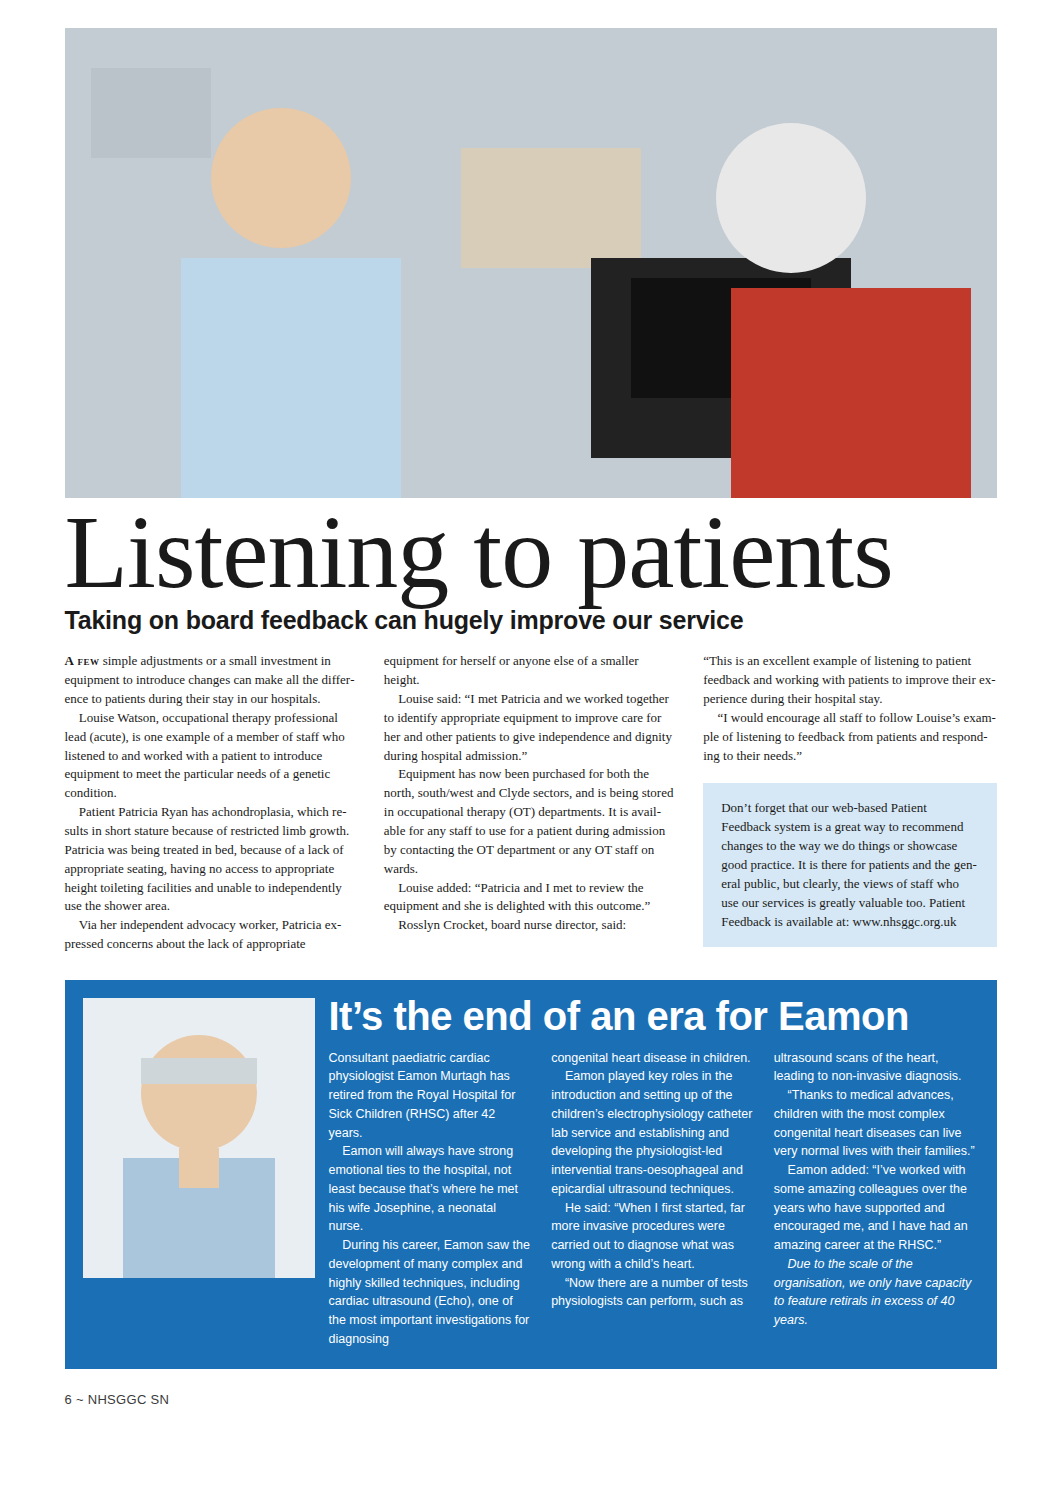Listening to patients
Taking on board feedback can hugely improve our service
A few simple adjustments or a small investment in equipment to introduce changes can make all the difference to patients during their stay in our hospitals.
Louise Watson, occupational therapy professional lead (acute), is one example of a member of staff who listened to and worked with a patient to introduce equipment to meet the particular needs of a genetic condition.
Patient Patricia Ryan has achondroplasia, which results in short stature because of restricted limb growth. Patricia was being treated in bed, because of a lack of appropriate seating, having no access to appropriate height toileting facilities and unable to independently use the shower area.
Via her independent advocacy worker, Patricia expressed concerns about the lack of appropriate
equipment for herself or anyone else of a smaller height.
Louise said: “I met Patricia and we worked together to identify appropriate equipment to improve care for her and other patients to give independence and dignity during hospital admission.”
Equipment has now been purchased for both the north, south/west and Clyde sectors, and is being stored in occupational therapy (OT) departments. It is available for any staff to use for a patient during admission by contacting the OT department or any OT staff on wards.
Louise added: “Patricia and I met to review the equipment and she is delighted with this outcome.”
Rosslyn Crocket, board nurse director, said:
“This is an excellent example of listening to patient feedback and working with patients to improve their experience during their hospital stay.
“I would encourage all staff to follow Louise’s example of listening to feedback from patients and responding to their needs.”
Don’t forget that our web-based Patient Feedback system is a great way to recommend changes to the way we do things or showcase good practice. It is there for patients and the general public, but clearly, the views of staff who use our services is greatly valuable too. Patient Feedback is available at: www.nhsggc.org.uk
It’s the end of an era for Eamon
Consultant paediatric cardiac physiologist Eamon Murtagh has retired from the Royal Hospital for Sick Children (RHSC) after 42 years.
Eamon will always have strong emotional ties to the hospital, not least because that’s where he met his wife Josephine, a neonatal nurse.
During his career, Eamon saw the development of many complex and highly skilled techniques, including cardiac ultrasound (Echo), one of the most important investigations for diagnosing
congenital heart disease in children.
Eamon played key roles in the introduction and setting up of the children’s electrophysiology catheter lab service and establishing and developing the physiologist-led intervential trans-oesophageal and epicardial ultrasound techniques.
He said: “When I first started, far more invasive procedures were carried out to diagnose what was wrong with a child’s heart.
“Now there are a number of tests physiologists can perform, such as
ultrasound scans of the heart, leading to non-invasive diagnosis.
“Thanks to medical advances, children with the most complex congenital heart diseases can live very normal lives with their families.”
Eamon added: “I’ve worked with some amazing colleagues over the years who have supported and encouraged me, and I have had an amazing career at the RHSC.”
Due to the scale of the organisation, we only have capacity to feature retirals in excess of 40 years.
6 ~ NHSGGC SN